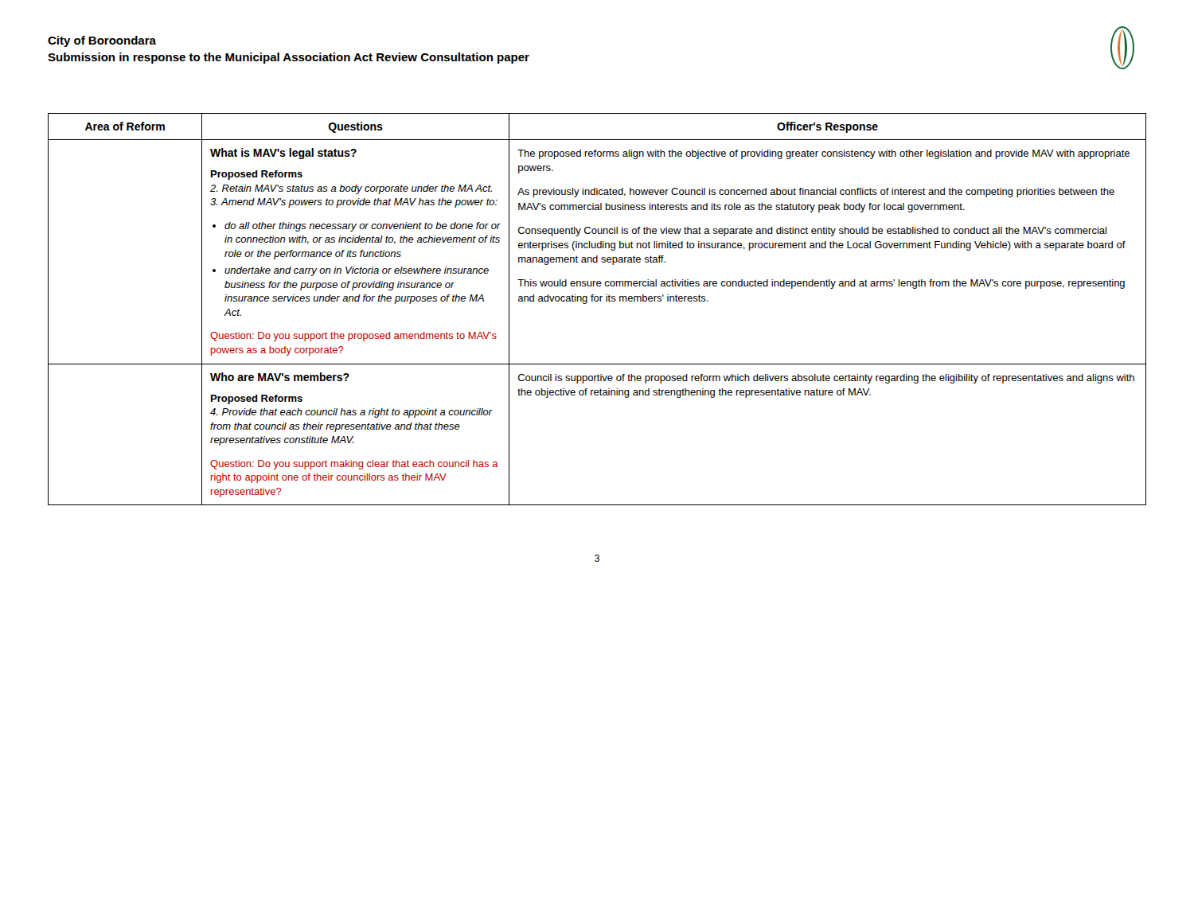City of Boroondara
Submission in response to the Municipal Association Act Review Consultation paper
| Area of Reform | Questions | Officer's Response |
| --- | --- | --- |
| | What is MAV's legal status? Proposed Reforms 2. Retain MAV's status as a body corporate under the MA Act. 3. Amend MAV's powers to provide that MAV has the power to: do all other things necessary or convenient to be done for or in connection with, or as incidental to, the achievement of its role or the performance of its functions undertake and carry on in Victoria or elsewhere insurance business for the purpose of providing insurance or insurance services under and for the purposes of the MA Act. Question: Do you support the proposed amendments to MAV's powers as a body corporate? | The proposed reforms align with the objective of providing greater consistency with other legislation and provide MAV with appropriate powers. As previously indicated, however Council is concerned about financial conflicts of interest and the competing priorities between the MAV's commercial business interests and its role as the statutory peak body for local government. Consequently Council is of the view that a separate and distinct entity should be established to conduct all the MAV's commercial enterprises (including but not limited to insurance, procurement and the Local Government Funding Vehicle) with a separate board of management and separate staff. This would ensure commercial activities are conducted independently and at arms' length from the MAV's core purpose, representing and advocating for its members' interests. |
| | Who are MAV's members? Proposed Reforms 4. Provide that each council has a right to appoint a councillor from that council as their representative and that these representatives constitute MAV. Question: Do you support making clear that each council has a right to appoint one of their councillors as their MAV representative? | Council is supportive of the proposed reform which delivers absolute certainty regarding the eligibility of representatives and aligns with the objective of retaining and strengthening the representative nature of MAV. |
3